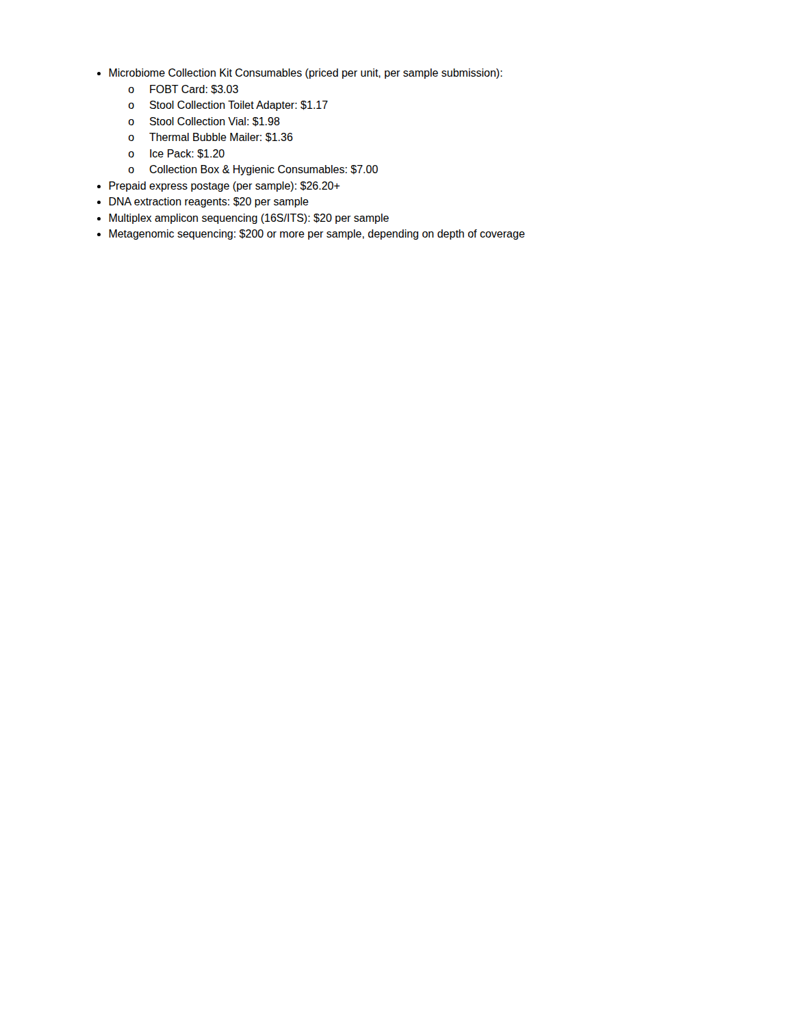Microbiome Collection Kit Consumables (priced per unit, per sample submission):
FOBT Card: $3.03
Stool Collection Toilet Adapter: $1.17
Stool Collection Vial: $1.98
Thermal Bubble Mailer: $1.36
Ice Pack: $1.20
Collection Box & Hygienic Consumables: $7.00
Prepaid express postage (per sample): $26.20+
DNA extraction reagents: $20 per sample
Multiplex amplicon sequencing (16S/ITS): $20 per sample
Metagenomic sequencing: $200 or more per sample, depending on depth of coverage